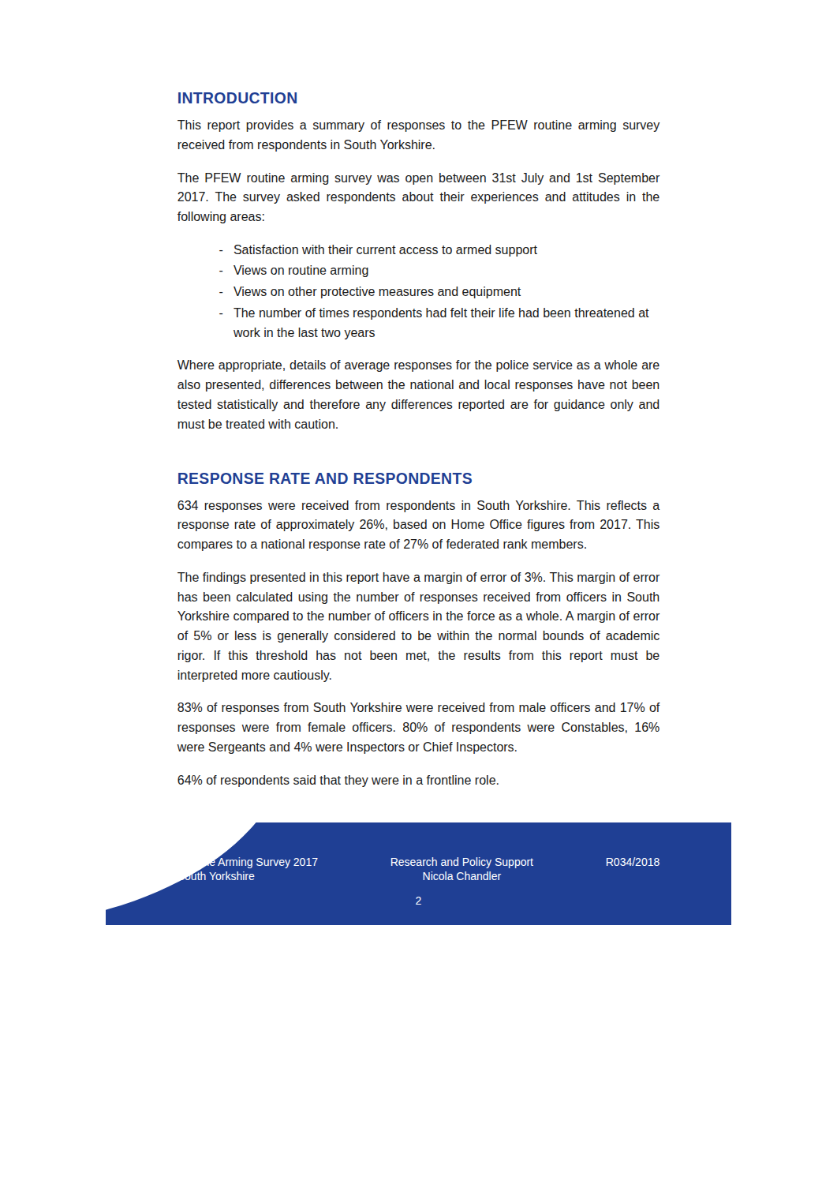INTRODUCTION
This report provides a summary of responses to the PFEW routine arming survey received from respondents in South Yorkshire.
The PFEW routine arming survey was open between 31st July and 1st September 2017. The survey asked respondents about their experiences and attitudes in the following areas:
Satisfaction with their current access to armed support
Views on routine arming
Views on other protective measures and equipment
The number of times respondents had felt their life had been threatened at work in the last two years
Where appropriate, details of average responses for the police service as a whole are also presented, differences between the national and local responses have not been tested statistically and therefore any differences reported are for guidance only and must be treated with caution.
RESPONSE RATE AND RESPONDENTS
634 responses were received from respondents in South Yorkshire. This reflects a response rate of approximately 26%, based on Home Office figures from 2017. This compares to a national response rate of 27% of federated rank members.
The findings presented in this report have a margin of error of 3%. This margin of error has been calculated using the number of responses received from officers in South Yorkshire compared to the number of officers in the force as a whole. A margin of error of 5% or less is generally considered to be within the normal bounds of academic rigor. If this threshold has not been met, the results from this report must be interpreted more cautiously.
83% of responses from South Yorkshire were received from male officers and 17% of responses were from female officers. 80% of respondents were Constables, 16% were Sergeants and 4% were Inspectors or Chief Inspectors.
64% of respondents said that they were in a frontline role.
Routine Arming Survey 2017
South Yorkshire
Research and Policy Support
Nicola Chandler
R034/2018
2